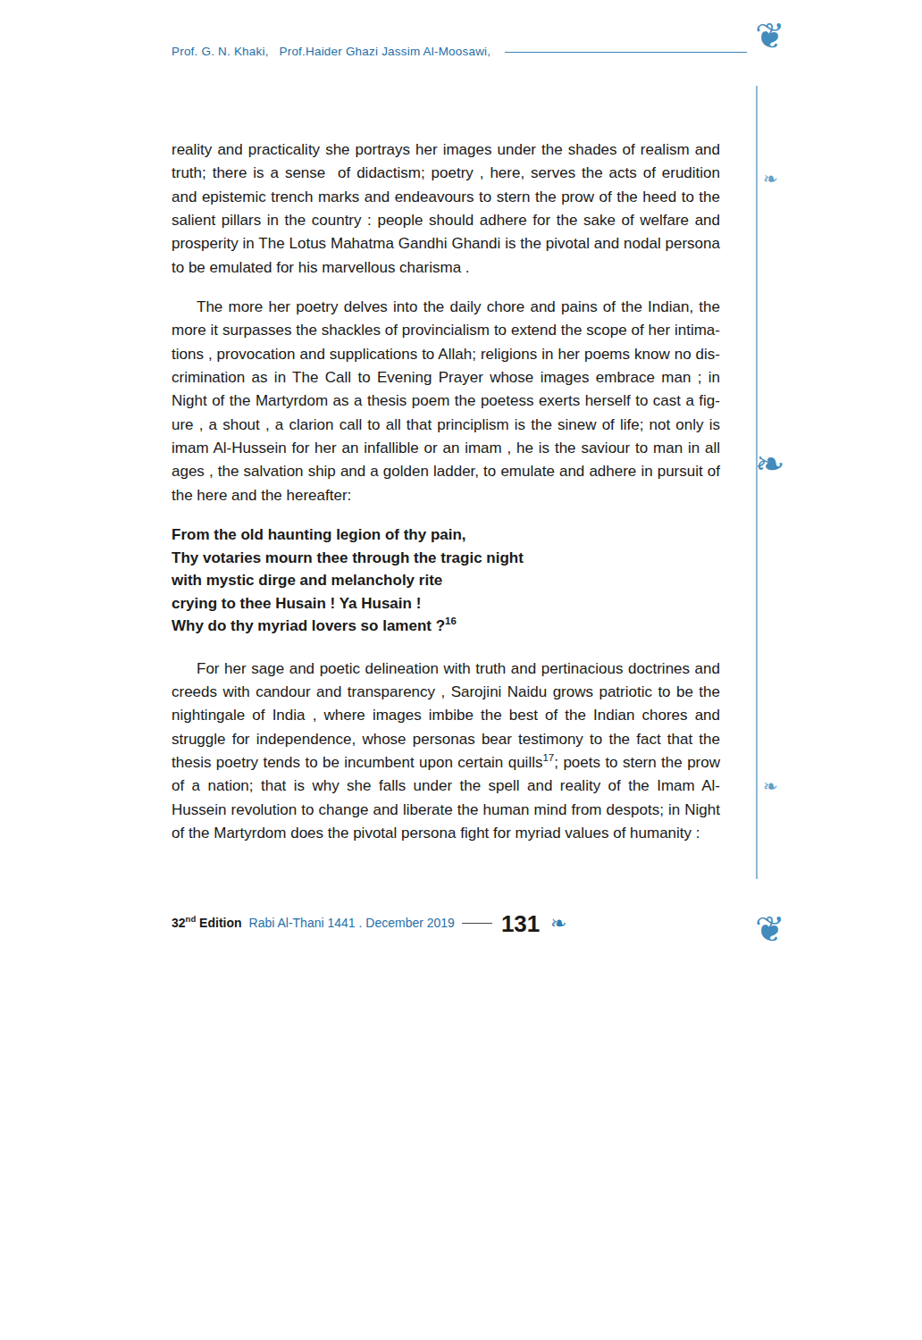Prof. G. N. Khaki, Prof.Haider Ghazi Jassim Al-Moosawi,
❦
❧
❧
❧
❦
reality and practicality she portrays her images under the shades of realism and truth; there is a sense of didactism; poetry , here, serves the acts of erudition and epistemic trench marks and endeavours to stern the prow of the heed to the salient pillars in the country : people should adhere for the sake of welfare and prosperity in The Lotus Mahatma Gandhi Ghandi is the pivotal and nodal persona to be emulated for his marvellous charisma .
The more her poetry delves into the daily chore and pains of the Indian, the more it surpasses the shackles of provincialism to extend the scope of her intimations , provocation and supplications to Allah; religions in her poems know no discrimination as in The Call to Evening Prayer whose images embrace man ; in Night of the Martyrdom as a thesis poem the poetess exerts herself to cast a figure , a shout , a clarion call to all that principlism is the sinew of life; not only is imam Al-Hussein for her an infallible or an imam , he is the saviour to man in all ages , the salvation ship and a golden ladder, to emulate and adhere in pursuit of the here and the hereafter:
From the old haunting legion of thy pain,
Thy votaries mourn thee through the tragic night
with mystic dirge and melancholy rite
crying to thee Husain ! Ya Husain !
Why do thy myriad lovers so lament ?16
For her sage and poetic delineation with truth and pertinacious doctrines and creeds with candour and transparency , Sarojini Naidu grows patriotic to be the nightingale of India , where images imbibe the best of the Indian chores and struggle for independence, whose personas bear testimony to the fact that the thesis poetry tends to be incumbent upon certain quills17; poets to stern the prow of a nation; that is why she falls under the spell and reality of the Imam Al-Hussein revolution to change and liberate the human mind from despots; in Night of the Martyrdom does the pivotal persona fight for myriad values of humanity :
32nd Edition Rabi Al-Thani 1441 . December 2019 131 ❧